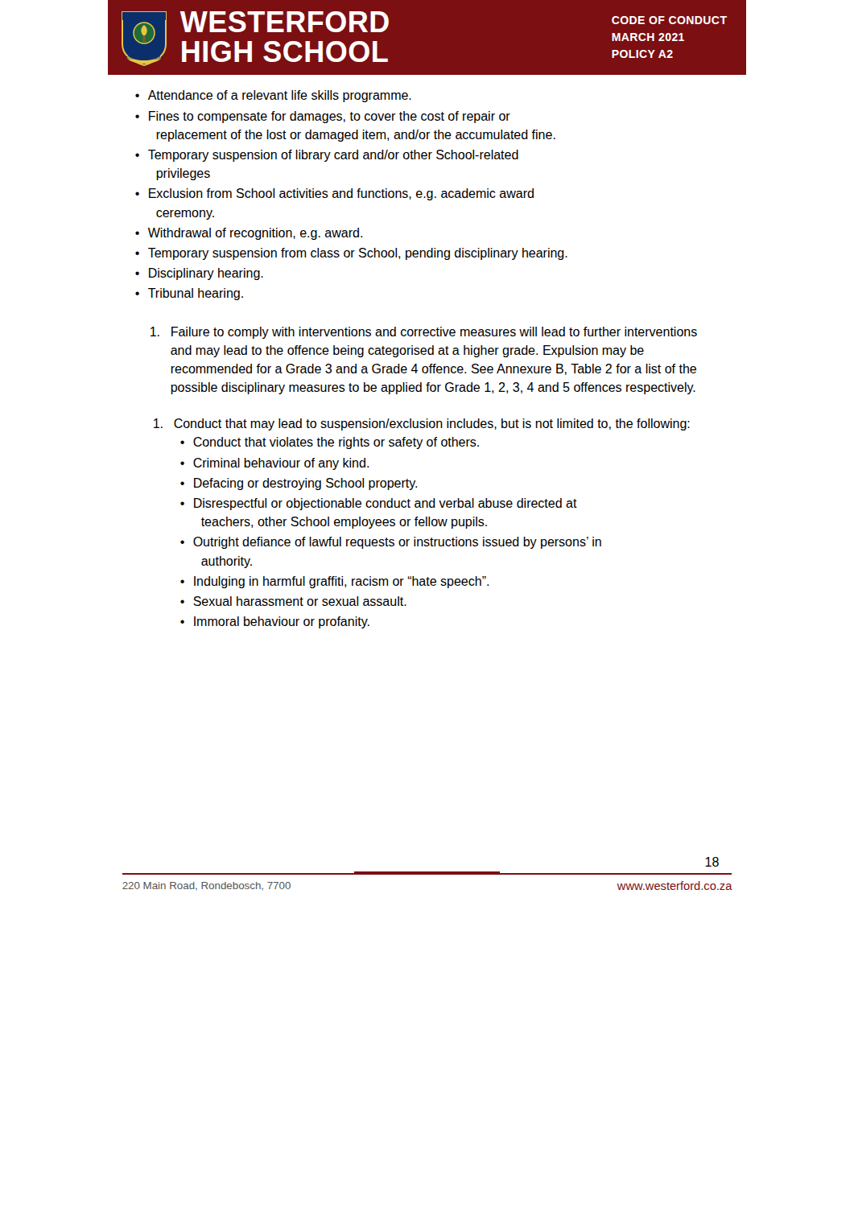SITI NISI OPTIMUM
WESTERFORD
HIGH SCHOOL
CODE OF CONDUCT
MARCH 2021
POLICY A2
Attendance of a relevant life skills programme.
Fines to compensate for damages, to cover the cost of repair or replacement of the lost or damaged item, and/or the accumulated fine.
Temporary suspension of library card and/or other School-related privileges
Exclusion from School activities and functions, e.g. academic award ceremony.
Withdrawal of recognition, e.g. award.
Temporary suspension from class or School, pending disciplinary hearing.
Disciplinary hearing.
Tribunal hearing.
Failure to comply with interventions and corrective measures will lead to further interventions and may lead to the offence being categorised at a higher grade. Expulsion may be recommended for a Grade 3 and a Grade 4 offence. See Annexure B, Table 2 for a list of the possible disciplinary measures to be applied for Grade 1, 2, 3, 4 and 5 offences respectively.
Conduct that may lead to suspension/exclusion includes, but is not limited to, the following:
Conduct that violates the rights or safety of others.
Criminal behaviour of any kind.
Defacing or destroying School property.
Disrespectful or objectionable conduct and verbal abuse directed at teachers, other School employees or fellow pupils.
Outright defiance of lawful requests or instructions issued by persons’ in authority.
Indulging in harmful graffiti, racism or “hate speech”.
Sexual harassment or sexual assault.
Immoral behaviour or profanity.
18
220 Main Road, Rondebosch, 7700
www.westerford.co.za